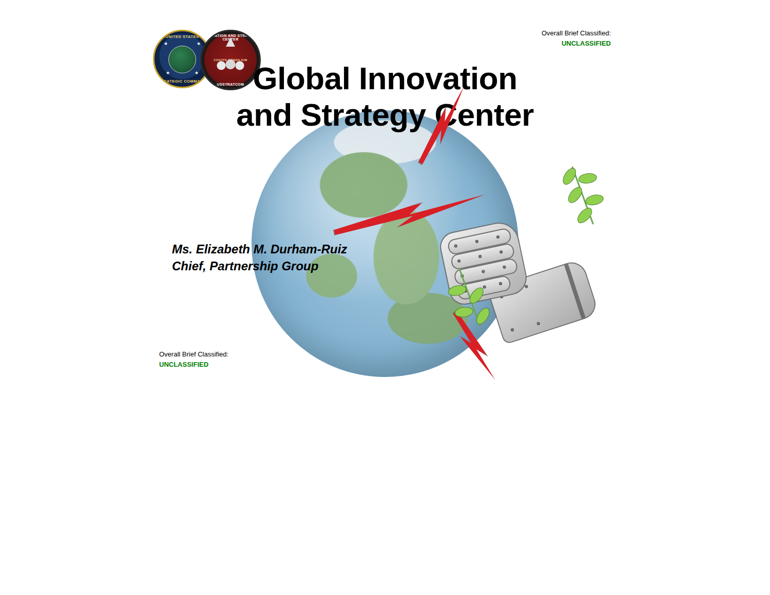Overall Brief Classified:
UNCLASSIFIED
UNITED STATES STRATEGIC COMMAND
★
★
★
★
INNOVATION AND STRATEGY CENTER COGITO CONSILIUM USSTRATCOM
Global Innovation and Strategy Center
Ms. Elizabeth M. Durham-Ruiz
Chief, Partnership Group
Overall Brief Classified:
UNCLASSIFIED